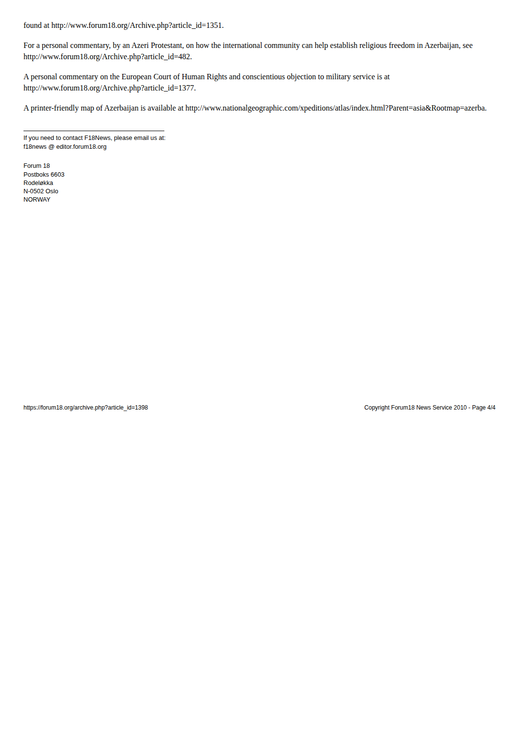found at http://www.forum18.org/Archive.php?article_id=1351.
For a personal commentary, by an Azeri Protestant, on how the international community can help establish religious freedom in Azerbaijan, see http://www.forum18.org/Archive.php?article_id=482.
A personal commentary on the European Court of Human Rights and conscientious objection to military service is at http://www.forum18.org/Archive.php?article_id=1377.
A printer-friendly map of Azerbaijan is available at http://www.nationalgeographic.com/xpeditions/atlas/index.html?Parent=asia&Rootmap=azerba.
If you need to contact F18News, please email us at:
f18news @ editor.forum18.org
Forum 18
Postboks 6603
Rodeløkka
N-0502 Oslo
NORWAY
https://forum18.org/archive.php?article_id=1398 Copyright Forum18 News Service 2010 - Page 4/4